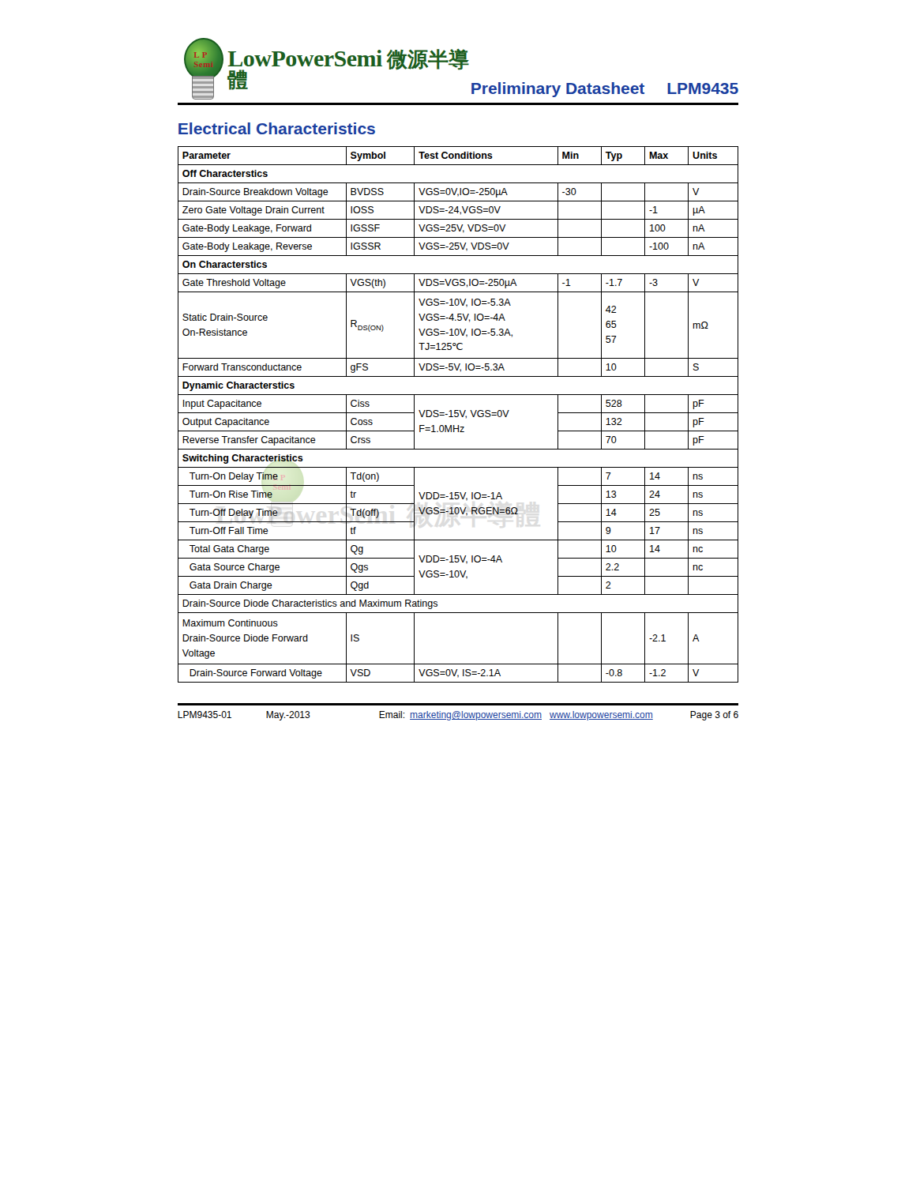L P Semi
LowPowerSemi 微源半導體
Preliminary Datasheet LPM9435
Electrical Characteristics
L P Semi
LowPowerSemi微源半導體
| Parameter | Symbol | Test Conditions | Min | Typ | Max | Units |
| --- | --- | --- | --- | --- | --- | --- |
| Off Characterstics |
| Drain-Source Breakdown Voltage | BVDSS | VGS=0V,IO=-250µA | -30 | | | V |
| Zero Gate Voltage Drain Current | IOSS | VDS=-24,VGS=0V | | | -1 | µA |
| Gate-Body Leakage, Forward | IGSSF | VGS=25V, VDS=0V | | | 100 | nA |
| Gate-Body Leakage, Reverse | IGSSR | VGS=-25V, VDS=0V | | | -100 | nA |
| On Characterstics |
| Gate Threshold Voltage | VGS(th) | VDS=VGS,IO=-250µA | -1 | -1.7 | -3 | V |
| Static Drain-Source On-Resistance | R DS(ON) | VGS=-10V, IO=-5.3A VGS=-4.5V, IO=-4A VGS=-10V, IO=-5.3A, TJ=125℃ | | 42 65 57 | | mΩ |
| Forward Transconductance | gFS | VDS=-5V, IO=-5.3A | | 10 | | S |
| Dynamic Characterstics |
| Input Capacitance | Ciss | VDS=-15V, VGS=0V F=1.0MHz | | 528 | | pF |
| Output Capacitance | Coss | | 132 | | pF |
| Reverse Transfer Capacitance | Crss | | 70 | | pF |
| Switching Characteristics |
| Turn-On Delay Time | Td(on) | VDD=-15V, IO=-1A VGS=-10V, RGEN=6Ω | | 7 | 14 | ns |
| Turn-On Rise Time | tr | | 13 | 24 | ns |
| Turn-Off Delay Time | Td(off) | | 14 | 25 | ns |
| Turn-Off Fall Time | tf | | 9 | 17 | ns |
| Total Gata Charge | Qg | VDD=-15V, IO=-4A VGS=-10V, | | 10 | 14 | nc |
| Gata Source Charge | Qgs | | 2.2 | | nc |
| Gata Drain Charge | Qgd | | 2 | | |
| Drain-Source Diode Characteristics and Maximum Ratings |
| Maximum Continuous Drain-Source Diode Forward Voltage | IS | | | | -2.1 | A |
| Drain-Source Forward Voltage | VSD | VGS=0V, IS=-2.1A | | -0.8 | -1.2 | V |
LPM9435-01 May.-2013
Email: marketing@lowpowersemi.com www.lowpowersemi.com
Page 3 of 6